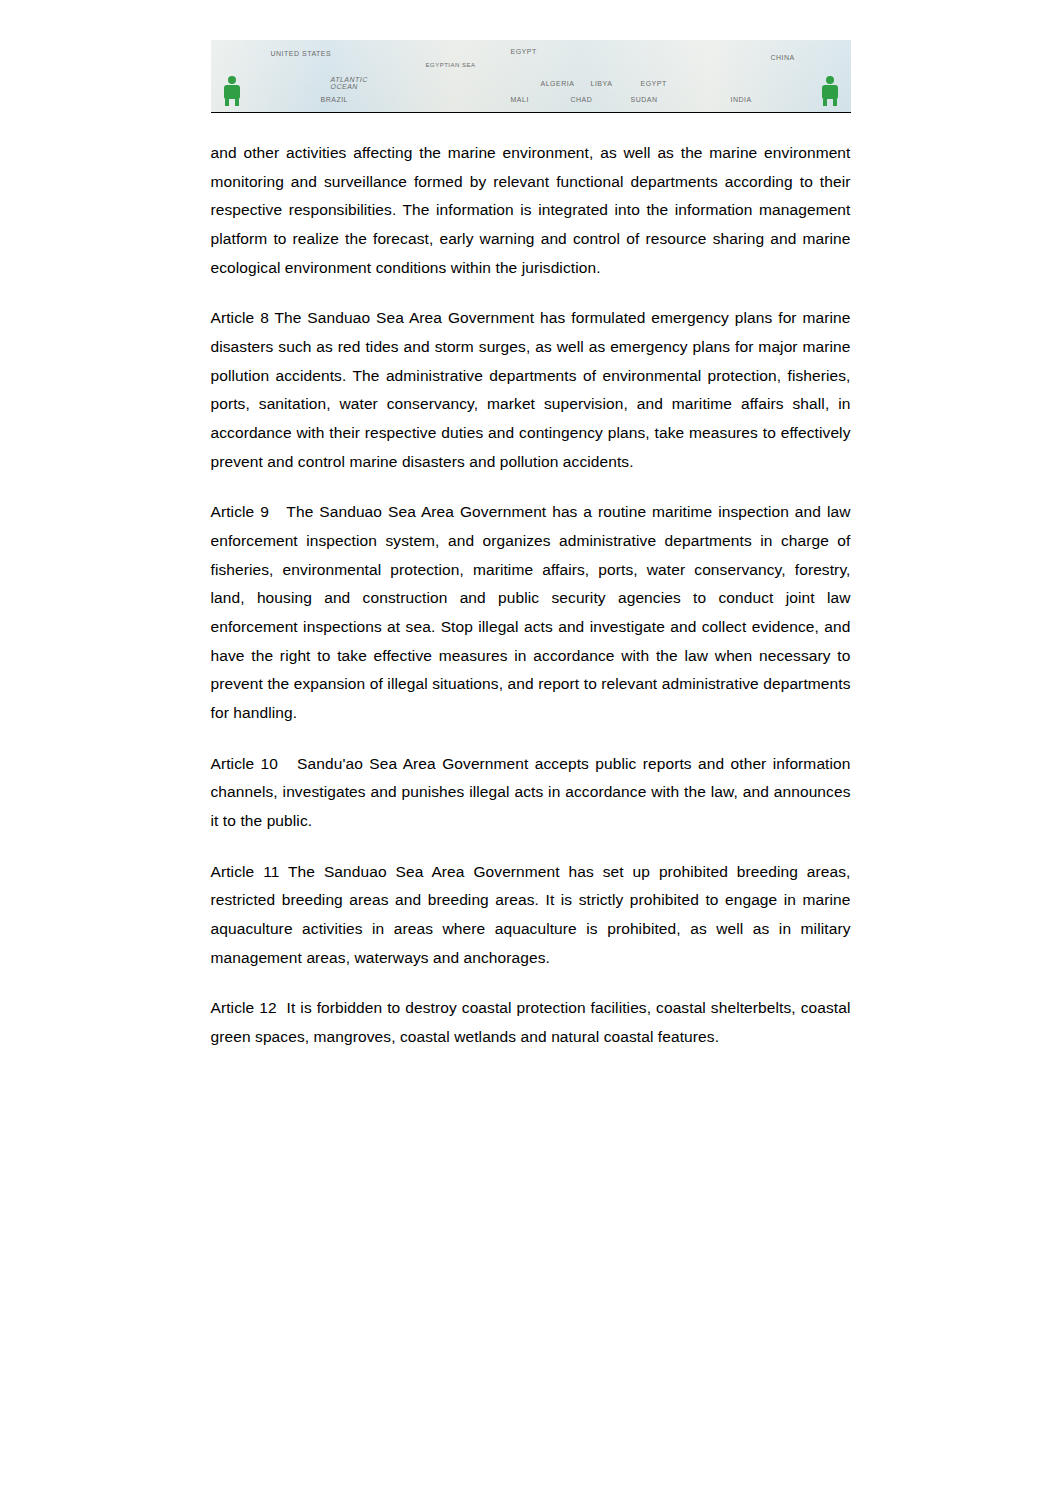UNITED STATES Egyptian Sea EGYPT CHINA Atlantic
Ocean ALGERIA LIBYA EGYPT BRAZIL MALI CHAD SUDAN INDIA
and other activities affecting the marine environment, as well as the marine environment monitoring and surveillance formed by relevant functional departments according to their respective responsibilities. The information is integrated into the information management platform to realize the forecast, early warning and control of resource sharing and marine ecological environment conditions within the jurisdiction.
Article 8 The Sanduao Sea Area Government has formulated emergency plans for marine disasters such as red tides and storm surges, as well as emergency plans for major marine pollution accidents. The administrative departments of environmental protection, fisheries, ports, sanitation, water conservancy, market supervision, and maritime affairs shall, in accordance with their respective duties and contingency plans, take measures to effectively prevent and control marine disasters and pollution accidents.
Article 9 The Sanduao Sea Area Government has a routine maritime inspection and law enforcement inspection system, and organizes administrative departments in charge of fisheries, environmental protection, maritime affairs, ports, water conservancy, forestry, land, housing and construction and public security agencies to conduct joint law enforcement inspections at sea. Stop illegal acts and investigate and collect evidence, and have the right to take effective measures in accordance with the law when necessary to prevent the expansion of illegal situations, and report to relevant administrative departments for handling.
Article 10 Sandu'ao Sea Area Government accepts public reports and other information channels, investigates and punishes illegal acts in accordance with the law, and announces it to the public.
Article 11 The Sanduao Sea Area Government has set up prohibited breeding areas, restricted breeding areas and breeding areas. It is strictly prohibited to engage in marine aquaculture activities in areas where aquaculture is prohibited, as well as in military management areas, waterways and anchorages.
Article 12 It is forbidden to destroy coastal protection facilities, coastal shelterbelts, coastal green spaces, mangroves, coastal wetlands and natural coastal features.